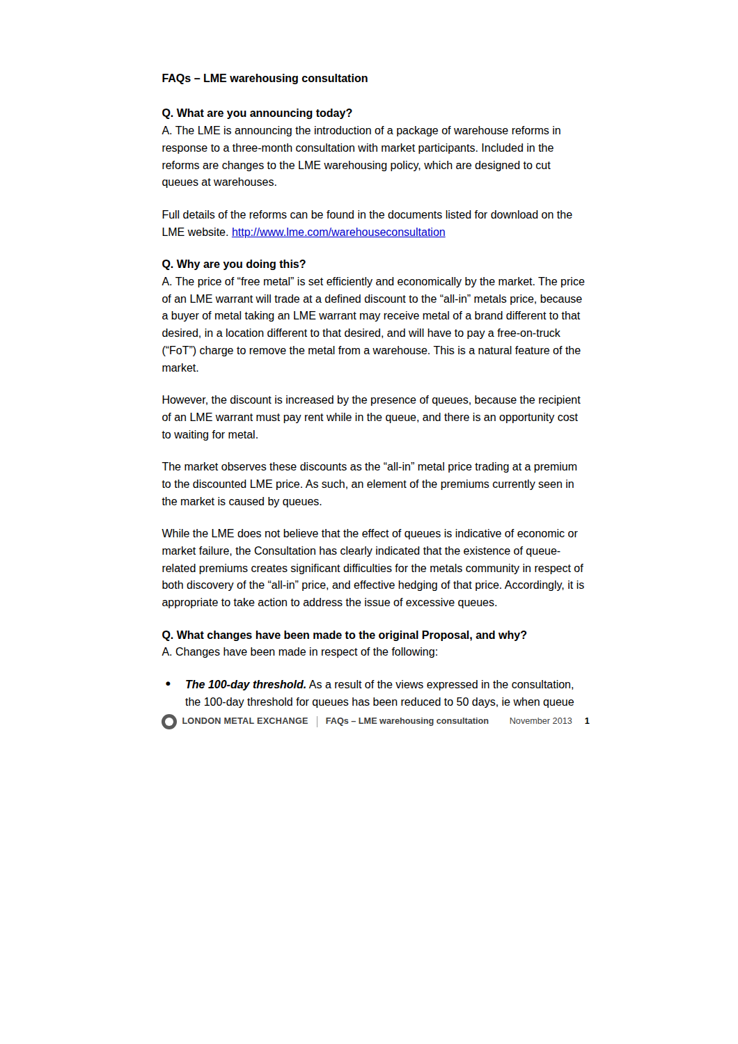FAQs – LME warehousing consultation
Q. What are you announcing today?
A. The LME is announcing the introduction of a package of warehouse reforms in response to a three-month consultation with market participants. Included in the reforms are changes to the LME warehousing policy, which are designed to cut queues at warehouses.
Full details of the reforms can be found in the documents listed for download on the LME website. http://www.lme.com/warehouseconsultation
Q. Why are you doing this?
A. The price of “free metal” is set efficiently and economically by the market. The price of an LME warrant will trade at a defined discount to the “all-in” metals price, because a buyer of metal taking an LME warrant may receive metal of a brand different to that desired, in a location different to that desired, and will have to pay a free-on-truck (“FoT”) charge to remove the metal from a warehouse. This is a natural feature of the market.
However, the discount is increased by the presence of queues, because the recipient of an LME warrant must pay rent while in the queue, and there is an opportunity cost to waiting for metal.
The market observes these discounts as the “all-in” metal price trading at a premium to the discounted LME price. As such, an element of the premiums currently seen in the market is caused by queues.
While the LME does not believe that the effect of queues is indicative of economic or market failure, the Consultation has clearly indicated that the existence of queue-related premiums creates significant difficulties for the metals community in respect of both discovery of the “all-in” price, and effective hedging of that price. Accordingly, it is appropriate to take action to address the issue of excessive queues.
Q. What changes have been made to the original Proposal, and why?
A. Changes have been made in respect of the following:
The 100-day threshold. As a result of the views expressed in the consultation, the 100-day threshold for queues has been reduced to 50 days, ie when queue
LONDON METAL EXCHANGE FAQs – LME warehousing consultation November 20131